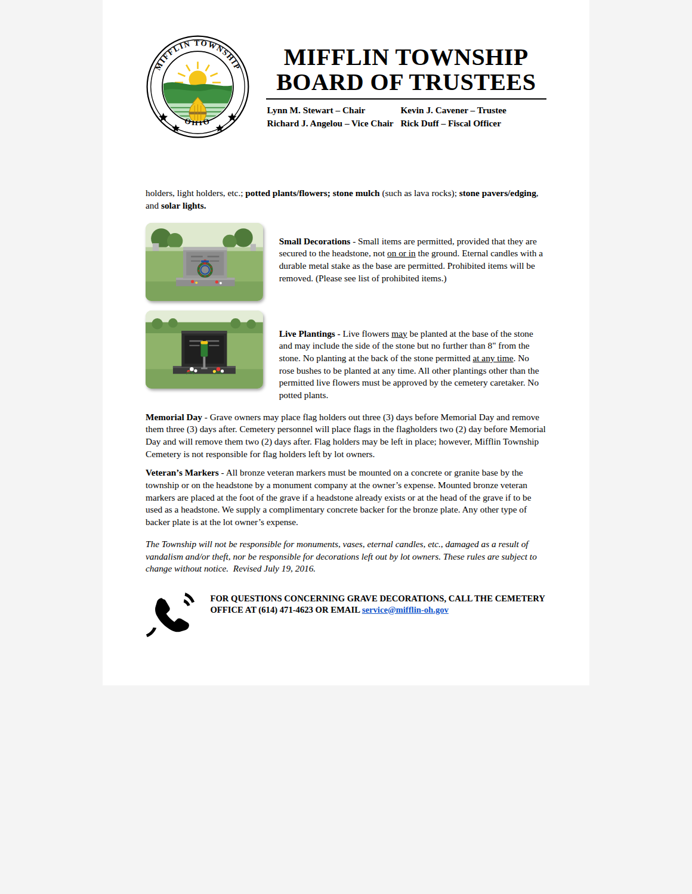MIFFLIN TOWNSHIP OHIO
MIFFLIN TOWNSHIP
BOARD OF TRUSTEES
| Lynn M. Stewart – Chair | Kevin J. Cavener – Trustee |
| Richard J. Angelou – Vice Chair | Rick Duff – Fiscal Officer |
holders, light holders, etc.; potted plants/flowers; stone mulch (such as lava rocks); stone pavers/edging, and solar lights.
Small Decorations - Small items are permitted, provided that they are secured to the headstone, not on or in the ground. Eternal candles with a durable metal stake as the base are permitted. Prohibited items will be removed. (Please see list of prohibited items.)
Live Plantings - Live flowers may be planted at the base of the stone and may include the side of the stone but no further than 8" from the stone. No planting at the back of the stone permitted at any time. No rose bushes to be planted at any time. All other plantings other than the permitted live flowers must be approved by the cemetery caretaker. No potted plants.
Memorial Day - Grave owners may place flag holders out three (3) days before Memorial Day and remove them three (3) days after. Cemetery personnel will place flags in the flagholders two (2) day before Memorial Day and will remove them two (2) days after. Flag holders may be left in place; however, Mifflin Township Cemetery is not responsible for flag holders left by lot owners.
Veteran’s Markers - All bronze veteran markers must be mounted on a concrete or granite base by the township or on the headstone by a monument company at the owner’s expense. Mounted bronze veteran markers are placed at the foot of the grave if a headstone already exists or at the head of the grave if to be used as a headstone. We supply a complimentary concrete backer for the bronze plate. Any other type of backer plate is at the lot owner’s expense.
The Township will not be responsible for monuments, vases, eternal candles, etc., damaged as a result of vandalism and/or theft, nor be responsible for decorations left out by lot owners. These rules are subject to change without notice. Revised July 19, 2016.
FOR QUESTIONS CONCERNING GRAVE DECORATIONS, CALL THE CEMETERY OFFICE AT (614) 471-4623 OR EMAIL service@mifflin-oh.gov